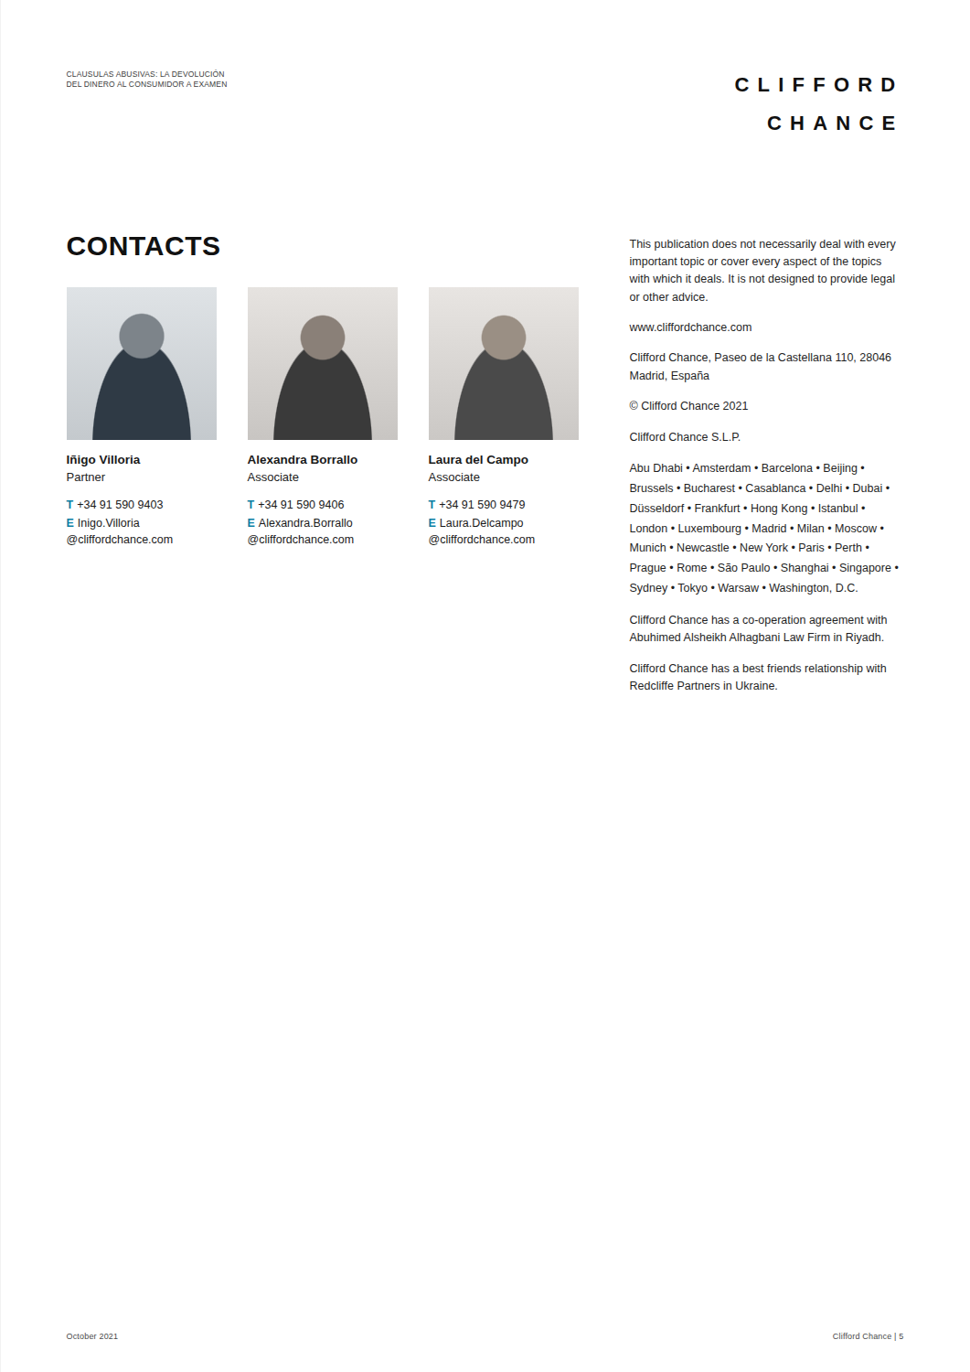Clausulas abusivas: la devolución
del dinero al consumidor a examen
CLIFFORD CHANCE
CONTACTS
Iñigo Villoria
Partner
T+34 91 590 9403
EInigo.Villoria
@cliffordchance.com
Alexandra Borrallo
Associate
T+34 91 590 9406
EAlexandra.Borrallo
@cliffordchance.com
Laura del Campo
Associate
T+34 91 590 9479
ELaura.Delcampo
@cliffordchance.com
This publication does not necessarily deal with every important topic or cover every aspect of the topics with which it deals. It is not designed to provide legal or other advice.
www.cliffordchance.com
Clifford Chance, Paseo de la Castellana 110, 28046 Madrid, España
© Clifford Chance 2021
Clifford Chance S.L.P.
Abu Dhabi • Amsterdam • Barcelona • Beijing • Brussels • Bucharest • Casablanca • Delhi • Dubai • Düsseldorf • Frankfurt • Hong Kong • Istanbul • London • Luxembourg • Madrid • Milan • Moscow • Munich • Newcastle • New York • Paris • Perth • Prague • Rome • São Paulo • Shanghai • Singapore • Sydney • Tokyo • Warsaw • Washington, D.C.
Clifford Chance has a co-operation agreement with Abuhimed Alsheikh Alhagbani Law Firm in Riyadh.
Clifford Chance has a best friends relationship with Redcliffe Partners in Ukraine.
October 2021
Clifford Chance | 5